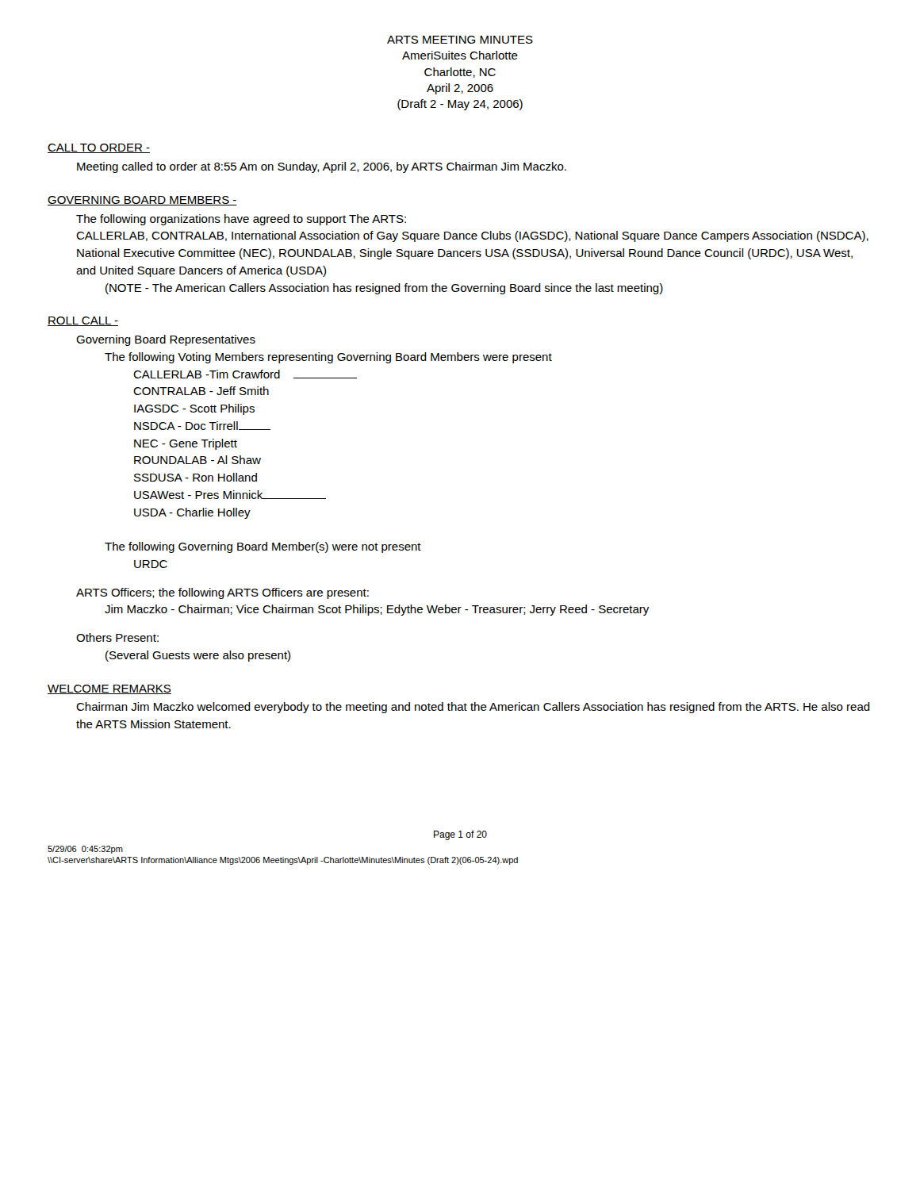ARTS MEETING MINUTES
AmeriSuites Charlotte
Charlotte, NC
April 2, 2006
(Draft 2 - May 24, 2006)
CALL TO ORDER -
Meeting called to order at 8:55 Am on Sunday, April 2, 2006, by ARTS Chairman Jim Maczko.
GOVERNING BOARD MEMBERS -
The following organizations have agreed to support The ARTS:
CALLERLAB, CONTRALAB, International Association of Gay Square Dance Clubs (IAGSDC), National Square Dance Campers Association (NSDCA), National Executive Committee (NEC), ROUNDALAB, Single Square Dancers USA (SSDUSA), Universal Round Dance Council (URDC), USA West, and United Square Dancers of America (USDA)
(NOTE - The American Callers Association has resigned from the Governing Board since the last meeting)
ROLL CALL -
Governing Board Representatives
The following Voting Members representing Governing Board Members were present
CALLERLAB -Tim Crawford
CONTRALAB - Jeff Smith
IAGSDC - Scott Philips
NSDCA - Doc Tirrell
NEC - Gene Triplett
ROUNDALAB - Al Shaw
SSDUSA - Ron Holland
USAWest - Pres Minnick
USDA - Charlie Holley
The following Governing Board Member(s) were not present
URDC
ARTS Officers; the following ARTS Officers are present:
Jim Maczko - Chairman; Vice Chairman Scot Philips; Edythe Weber - Treasurer; Jerry Reed - Secretary
Others Present:
(Several Guests were also present)
WELCOME REMARKS
Chairman Jim Maczko welcomed everybody to the meeting and noted that the American Callers Association has resigned from the ARTS. He also read the ARTS Mission Statement.
Page 1 of 20
5/29/06 0:45:32pm
\\CI-server\share\ARTS Information\Alliance Mtgs\2006 Meetings\April -Charlotte\Minutes\Minutes (Draft 2)(06-05-24).wpd